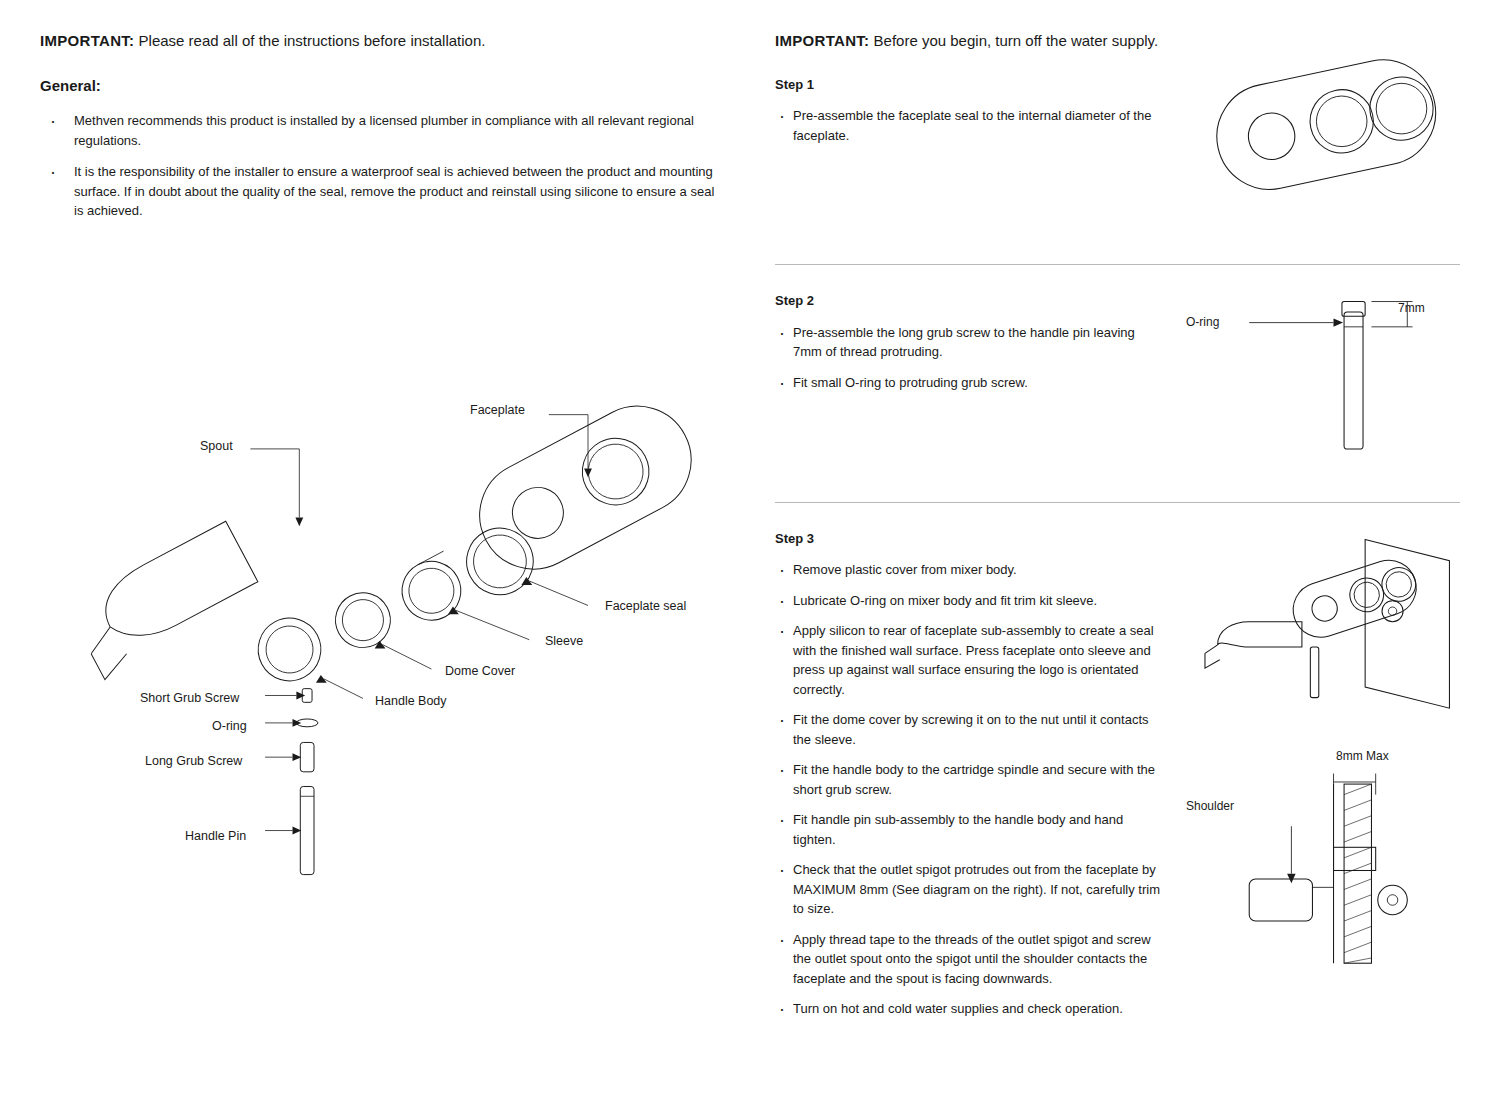IMPORTANT: Please read all of the instructions before installation.
General:
Methven recommends this product is installed by a licensed plumber in compliance with all relevant regional regulations.
It is the responsibility of the installer to ensure a waterproof seal is achieved between the product and mounting surface. If in doubt about the quality of the seal, remove the product and reinstall using silicone to ensure a seal is achieved.
Faceplate Spout Faceplate seal Sleeve Dome Cover Handle Body Short Grub Screw O-ring Long Grub Screw Handle Pin
IMPORTANT: Before you begin, turn off the water supply.
Step 1
Pre-assemble the faceplate seal to the internal diameter of the faceplate.
Step 2
Pre-assemble the long grub screw to the handle pin leaving 7mm of thread protruding.
Fit small O-ring to protruding grub screw.
O-ring 7mm
Step 3
Remove plastic cover from mixer body.
Lubricate O-ring on mixer body and fit trim kit sleeve.
Apply silicon to rear of faceplate sub-assembly to create a seal with the finished wall surface. Press faceplate onto sleeve and press up against wall surface ensuring the logo is orientated correctly.
Fit the dome cover by screwing it on to the nut until it contacts the sleeve.
Fit the handle body to the cartridge spindle and secure with the short grub screw.
Fit handle pin sub-assembly to the handle body and hand tighten.
Check that the outlet spigot protrudes out from the faceplate by MAXIMUM 8mm (See diagram on the right). If not, carefully trim to size.
Apply thread tape to the threads of the outlet spigot and screw the outlet spout onto the spigot until the shoulder contacts the faceplate and the spout is facing downwards.
Turn on hot and cold water supplies and check operation.
8mm Max Shoulder